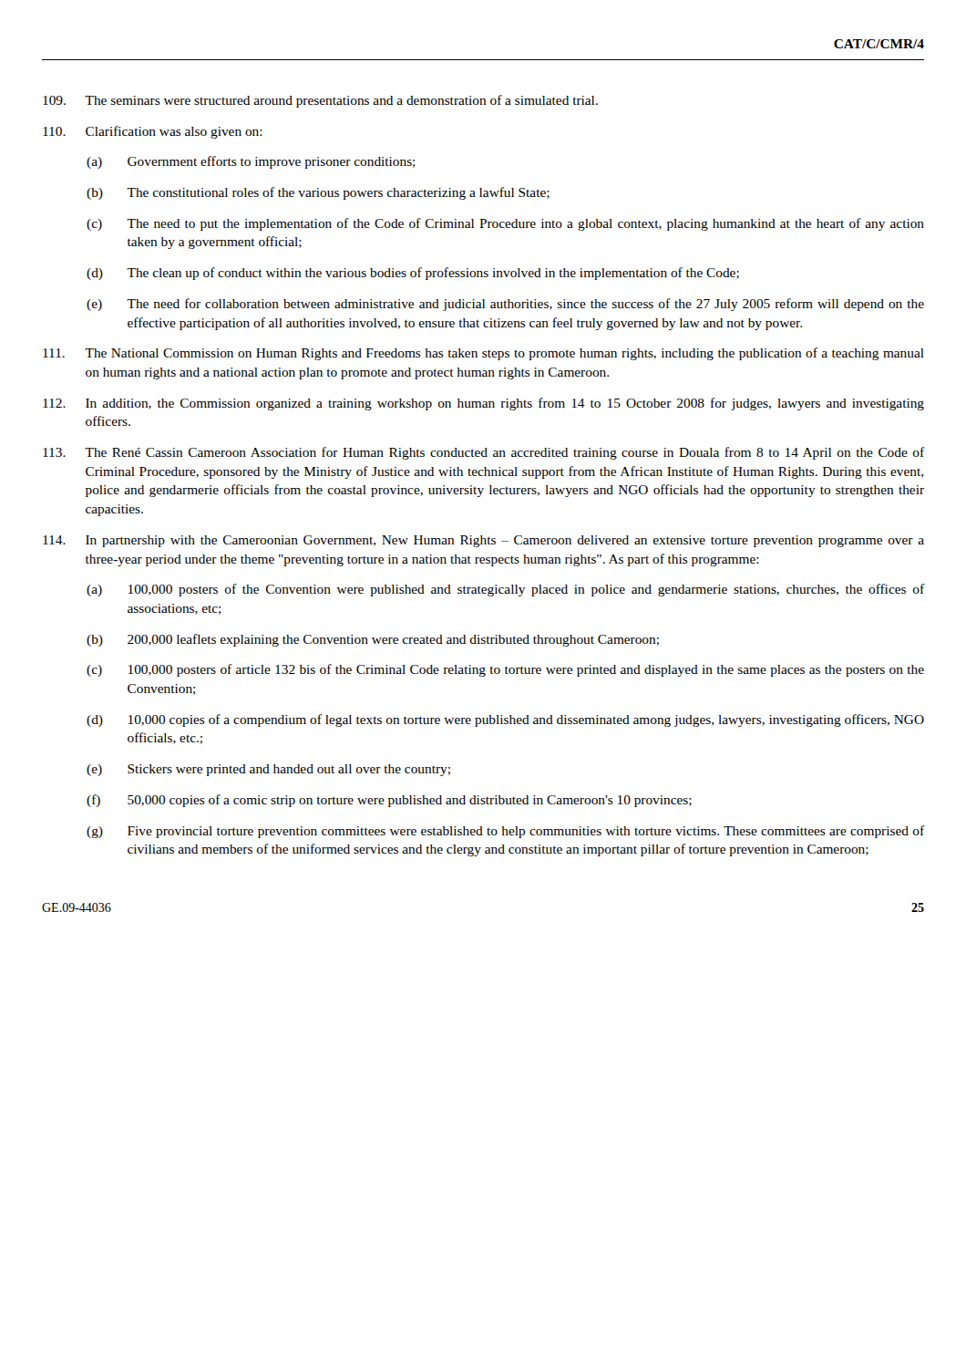CAT/C/CMR/4
109.
The seminars were structured around presentations and a demonstration of a simulated trial.
110.
Clarification was also given on:
(a)
Government efforts to improve prisoner conditions;
(b)
The constitutional roles of the various powers characterizing a lawful State;
(c)
The need to put the implementation of the Code of Criminal Procedure into a global context, placing humankind at the heart of any action taken by a government official;
(d)
The clean up of conduct within the various bodies of professions involved in the implementation of the Code;
(e)
The need for collaboration between administrative and judicial authorities, since the success of the 27 July 2005 reform will depend on the effective participation of all authorities involved, to ensure that citizens can feel truly governed by law and not by power.
111.
The National Commission on Human Rights and Freedoms has taken steps to promote human rights, including the publication of a teaching manual on human rights and a national action plan to promote and protect human rights in Cameroon.
112.
In addition, the Commission organized a training workshop on human rights from 14 to 15 October 2008 for judges, lawyers and investigating officers.
113.
The René Cassin Cameroon Association for Human Rights conducted an accredited training course in Douala from 8 to 14 April on the Code of Criminal Procedure, sponsored by the Ministry of Justice and with technical support from the African Institute of Human Rights. During this event, police and gendarmerie officials from the coastal province, university lecturers, lawyers and NGO officials had the opportunity to strengthen their capacities.
114.
In partnership with the Cameroonian Government, New Human Rights – Cameroon delivered an extensive torture prevention programme over a three-year period under the theme "preventing torture in a nation that respects human rights". As part of this programme:
(a)
100,000 posters of the Convention were published and strategically placed in police and gendarmerie stations, churches, the offices of associations, etc;
(b)
200,000 leaflets explaining the Convention were created and distributed throughout Cameroon;
(c)
100,000 posters of article 132 bis of the Criminal Code relating to torture were printed and displayed in the same places as the posters on the Convention;
(d)
10,000 copies of a compendium of legal texts on torture were published and disseminated among judges, lawyers, investigating officers, NGO officials, etc.;
(e)
Stickers were printed and handed out all over the country;
(f)
50,000 copies of a comic strip on torture were published and distributed in Cameroon's 10 provinces;
(g)
Five provincial torture prevention committees were established to help communities with torture victims. These committees are comprised of civilians and members of the uniformed services and the clergy and constitute an important pillar of torture prevention in Cameroon;
GE.09-44036
25